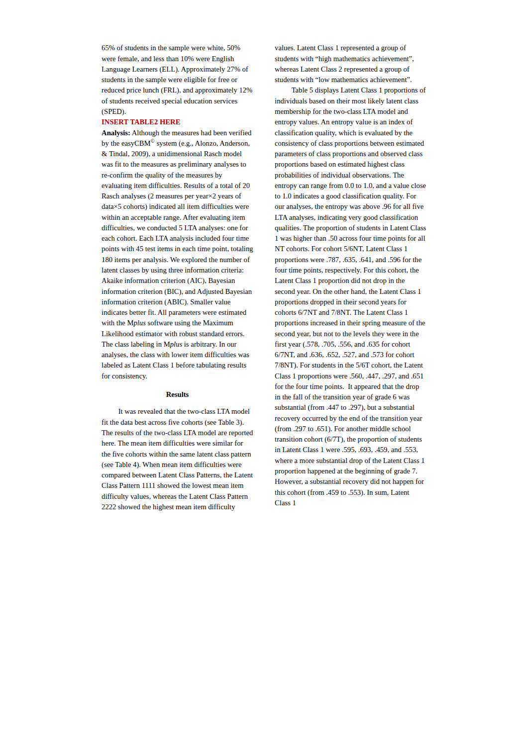65% of students in the sample were white, 50% were female, and less than 10% were English Language Learners (ELL). Approximately 27% of students in the sample were eligible for free or reduced price lunch (FRL), and approximately 12% of students received special education services (SPED).
INSERT TABLE2 HERE
Analysis: Although the measures had been verified by the easyCBM© system (e.g., Alonzo, Anderson, & Tindal, 2009), a unidimensional Rasch model was fit to the measures as preliminary analyses to re-confirm the quality of the measures by evaluating item difficulties. Results of a total of 20 Rasch analyses (2 measures per year×2 years of data×5 cohorts) indicated all item difficulties were within an acceptable range. After evaluating item difficulties, we conducted 5 LTA analyses: one for each cohort. Each LTA analysis included four time points with 45 test items in each time point, totaling 180 items per analysis. We explored the number of latent classes by using three information criteria: Akaike information criterion (AIC), Bayesian information criterion (BIC), and Adjusted Bayesian information criterion (ABIC). Smaller value indicates better fit. All parameters were estimated with the Mplus software using the Maximum Likelihood estimator with robust standard errors. The class labeling in Mplus is arbitrary. In our analyses, the class with lower item difficulties was labeled as Latent Class 1 before tabulating results for consistency.
Results
It was revealed that the two-class LTA model fit the data best across five cohorts (see Table 3). The results of the two-class LTA model are reported here. The mean item difficulties were similar for the five cohorts within the same latent class pattern (see Table 4). When mean item difficulties were compared between Latent Class Patterns, the Latent Class Pattern 1111 showed the lowest mean item difficulty values, whereas the Latent Class Pattern 2222 showed the highest mean item difficulty values. Latent Class 1 represented a group of students with “high mathematics achievement”, whereas Latent Class 2 represented a group of students with “low mathematics achievement”.
Table 5 displays Latent Class 1 proportions of individuals based on their most likely latent class membership for the two-class LTA model and entropy values. An entropy value is an index of classification quality, which is evaluated by the consistency of class proportions between estimated parameters of class proportions and observed class proportions based on estimated highest class probabilities of individual observations. The entropy can range from 0.0 to 1.0, and a value close to 1.0 indicates a good classification quality. For our analyses, the entropy was above .96 for all five LTA analyses, indicating very good classification qualities. The proportion of students in Latent Class 1 was higher than .50 across four time points for all NT cohorts. For cohort 5/6NT, Latent Class 1 proportions were .787, .635, .641, and .596 for the four time points, respectively. For this cohort, the Latent Class 1 proportion did not drop in the second year. On the other hand, the Latent Class 1 proportions dropped in their second years for cohorts 6/7NT and 7/8NT. The Latent Class 1 proportions increased in their spring measure of the second year, but not to the levels they were in the first year (.578, .705, .556, and .635 for cohort 6/7NT, and .636, .652, .527, and .573 for cohort 7/8NT). For students in the 5/6T cohort, the Latent Class 1 proportions were .560, .447, .297, and .651 for the four time points. It appeared that the drop in the fall of the transition year of grade 6 was substantial (from .447 to .297), but a substantial recovery occurred by the end of the transition year (from .297 to .651). For another middle school transition cohort (6/7T), the proportion of students in Latent Class 1 were .595, .693, .459, and .553, where a more substantial drop of the Latent Class 1 proportion happened at the beginning of grade 7. However, a substantial recovery did not happen for this cohort (from .459 to .553). In sum, Latent Class 1